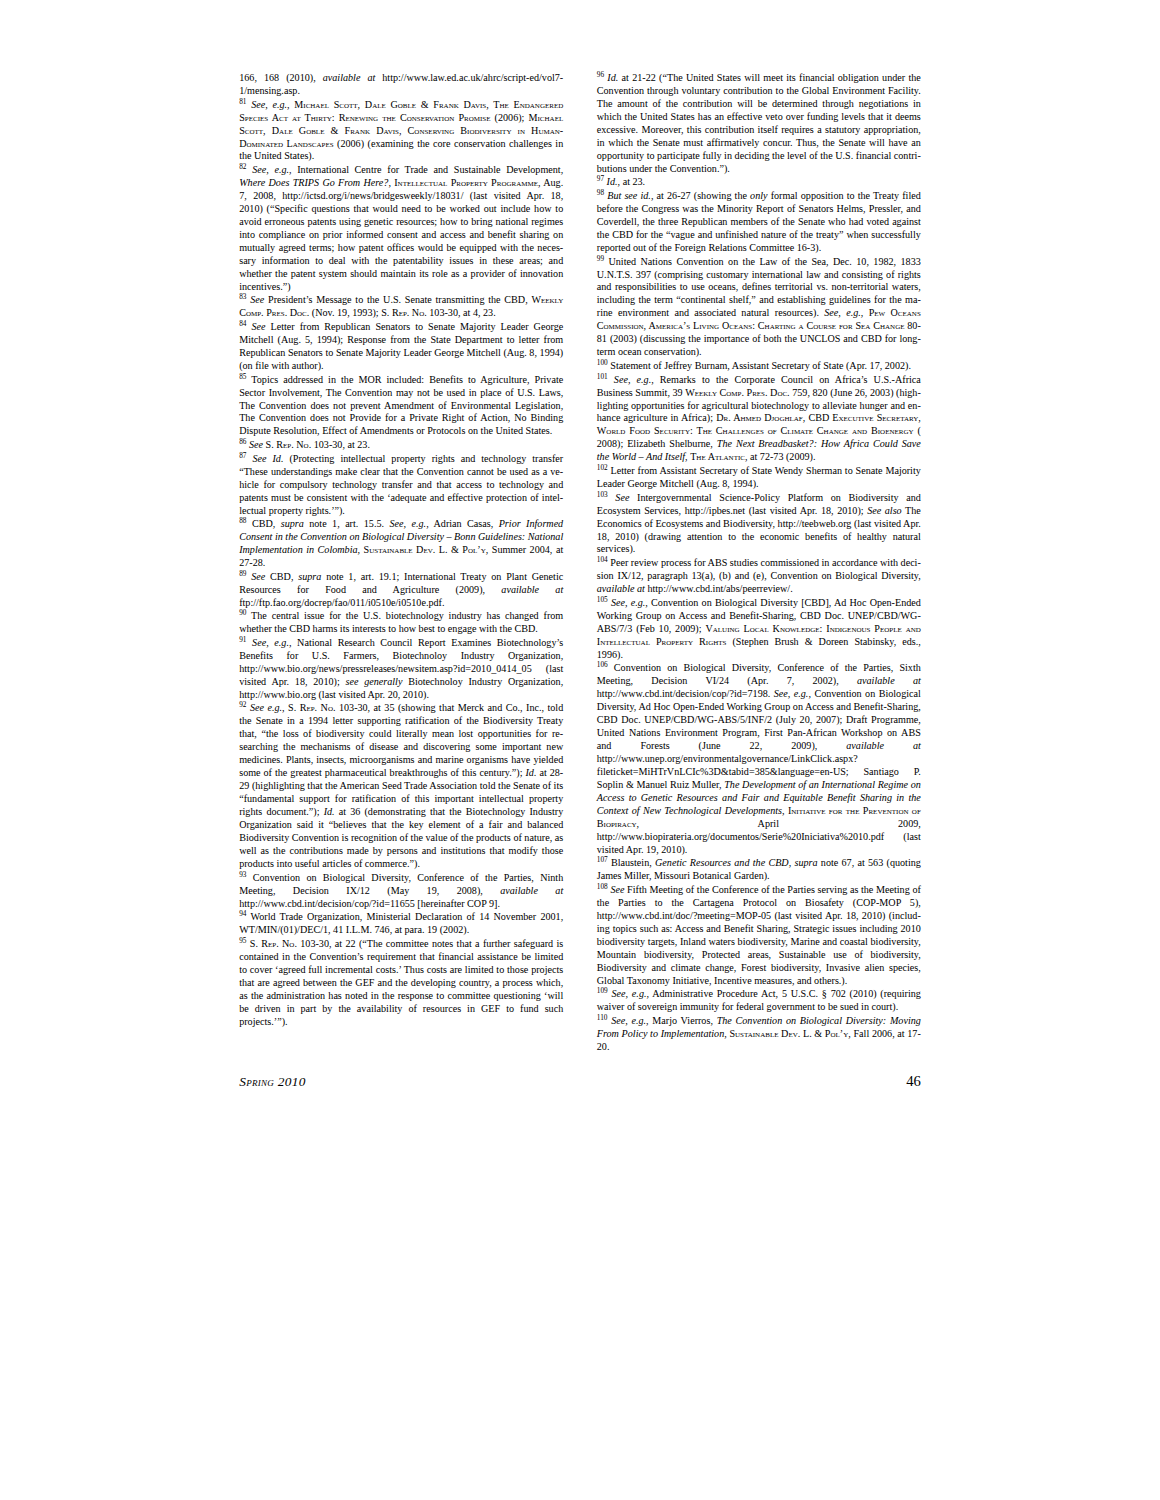166, 168 (2010), available at http://www.law.ed.ac.uk/ahrc/script-ed/vol7-1/mensing.asp.
81 See, e.g., Michael Scott, Dale Goble & Frank Davis, The Endangered Species Act at Thirty: Renewing the Conservation Promise (2006); Michael Scott, Dale Goble & Frank Davis, Conserving Biodiversity in Human-Dominated Landscapes (2006) (examining the core conservation challenges in the United States).
82 See, e.g., International Centre for Trade and Sustainable Development, Where Does TRIPS Go From Here?, Intellectual Property Programme, Aug. 7, 2008, http://ictsd.org/i/news/bridgesweekly/18031/ (last visited Apr. 18, 2010) (“Specific questions that would need to be worked out include how to avoid erroneous patents using genetic resources; how to bring national regimes into compliance on prior informed consent and access and benefit sharing on mutually agreed terms; how patent offices would be equipped with the necessary information to deal with the patentability issues in these areas; and whether the patent system should maintain its role as a provider of innovation incentives.”)
83 See President’s Message to the U.S. Senate transmitting the CBD, Weekly Comp. Pres. Doc. (Nov. 19, 1993); S. Rep. No. 103-30, at 4, 23.
84 See Letter from Republican Senators to Senate Majority Leader George Mitchell (Aug. 5, 1994); Response from the State Department to letter from Republican Senators to Senate Majority Leader George Mitchell (Aug. 8, 1994) (on file with author).
85 Topics addressed in the MOR included: Benefits to Agriculture, Private Sector Involvement, The Convention may not be used in place of U.S. Laws, The Convention does not prevent Amendment of Environmental Legislation, The Convention does not Provide for a Private Right of Action, No Binding Dispute Resolution, Effect of Amendments or Protocols on the United States.
86 See S. Rep. No. 103-30, at 23.
87 See Id. (Protecting intellectual property rights and technology transfer “These understandings make clear that the Convention cannot be used as a vehicle for compulsory technology transfer and that access to technology and patents must be consistent with the ‘adequate and effective protection of intellectual property rights.’”).
88 CBD, supra note 1, art. 15.5. See, e.g., Adrian Casas, Prior Informed Consent in the Convention on Biological Diversity – Bonn Guidelines: National Implementation in Colombia, Sustainable Dev. L. & Pol’y, Summer 2004, at 27-28.
89 See CBD, supra note 1, art. 19.1; International Treaty on Plant Genetic Resources for Food and Agriculture (2009), available at ftp://ftp.fao.org/docrep/fao/011/i0510e/i0510e.pdf.
90 The central issue for the U.S. biotechnology industry has changed from whether the CBD harms its interests to how best to engage with the CBD.
91 See, e.g., National Research Council Report Examines Biotechnology’s Benefits for U.S. Farmers, Biotechnoloy Industry Organization, http://www.bio.org/news/pressreleases/newsitem.asp?id=2010_0414_05 (last visited Apr. 18, 2010); see generally Biotechnoloy Industry Organization, http://www.bio.org (last visited Apr. 20, 2010).
92 See e.g., S. Rep. No. 103-30, at 35 (showing that Merck and Co., Inc., told the Senate in a 1994 letter supporting ratification of the Biodiversity Treaty that, “the loss of biodiversity could literally mean lost opportunities for researching the mechanisms of disease and discovering some important new medicines. Plants, insects, microorganisms and marine organisms have yielded some of the greatest pharmaceutical breakthroughs of this century.”); Id. at 28-29 (highlighting that the American Seed Trade Association told the Senate of its “fundamental support for ratification of this important intellectual property rights document.”); Id. at 36 (demonstrating that the Biotechnology Industry Organization said it “believes that the key element of a fair and balanced Biodiversity Convention is recognition of the value of the products of nature, as well as the contributions made by persons and institutions that modify those products into useful articles of commerce.”).
93 Convention on Biological Diversity, Conference of the Parties, Ninth Meeting, Decision IX/12 (May 19, 2008), available at http://www.cbd.int/decision/cop/?id=11655 [hereinafter COP 9].
94 World Trade Organization, Ministerial Declaration of 14 November 2001, WT/MIN/(01)/DEC/1, 41 I.L.M. 746, at para. 19 (2002).
95 S. Rep. No. 103-30, at 22 (“The committee notes that a further safeguard is contained in the Convention’s requirement that financial assistance be limited to cover ‘agreed full incremental costs.’ Thus costs are limited to those projects that are agreed between the GEF and the developing country, a process which, as the administration has noted in the response to committee questioning ‘will be driven in part by the availability of resources in GEF to fund such projects.’”).
96 Id. at 21-22 (“The United States will meet its financial obligation under the Convention through voluntary contribution to the Global Environment Facility. The amount of the contribution will be determined through negotiations in which the United States has an effective veto over funding levels that it deems excessive. Moreover, this contribution itself requires a statutory appropriation, in which the Senate must affirmatively concur. Thus, the Senate will have an opportunity to participate fully in deciding the level of the U.S. financial contributions under the Convention.”).
97 Id., at 23.
98 But see id., at 26-27 (showing the only formal opposition to the Treaty filed before the Congress was the Minority Report of Senators Helms, Pressler, and Coverdell, the three Republican members of the Senate who had voted against the CBD for the “vague and unfinished nature of the treaty” when successfully reported out of the Foreign Relations Committee 16-3).
99 United Nations Convention on the Law of the Sea, Dec. 10, 1982, 1833 U.N.T.S. 397 (comprising customary international law and consisting of rights and responsibilities to use oceans, defines territorial vs. non-territorial waters, including the term “continental shelf,” and establishing guidelines for the marine environment and associated natural resources). See, e.g., Pew Oceans Commission, America’s Living Oceans: Charting a Course for Sea Change 80-81 (2003) (discussing the importance of both the UNCLOS and CBD for long-term ocean conservation).
100 Statement of Jeffrey Burnam, Assistant Secretary of State (Apr. 17, 2002).
101 See, e.g., Remarks to the Corporate Council on Africa’s U.S.-Africa Business Summit, 39 Weekly Comp. Pres. Doc. 759, 820 (June 26, 2003) (highlighting opportunities for agricultural biotechnology to alleviate hunger and enhance agriculture in Africa); Dr. Ahmed Djoghlaf, CBD Executive Secretary, World Food Security: The Challenges of Climate Change and Bioenergy ( 2008); Elizabeth Shelburne, The Next Breadbasket?: How Africa Could Save the World – And Itself, The Atlantic, at 72-73 (2009).
102 Letter from Assistant Secretary of State Wendy Sherman to Senate Majority Leader George Mitchell (Aug. 8, 1994).
103 See Intergovernmental Science-Policy Platform on Biodiversity and Ecosystem Services, http://ipbes.net (last visited Apr. 18, 2010); See also The Economics of Ecosystems and Biodiversity, http://teebweb.org (last visited Apr. 18, 2010) (drawing attention to the economic benefits of healthy natural services).
104 Peer review process for ABS studies commissioned in accordance with decision IX/12, paragraph 13(a), (b) and (e), Convention on Biological Diversity, available at http://www.cbd.int/abs/peerreview/.
105 See, e.g., Convention on Biological Diversity [CBD], Ad Hoc Open-Ended Working Group on Access and Benefit-Sharing, CBD Doc. UNEP/CBD/WG-ABS/7/3 (Feb 10, 2009); Valuing Local Knowledge: Indigenous People and Intellectual Property Rights (Stephen Brush & Doreen Stabinsky, eds., 1996).
106 Convention on Biological Diversity, Conference of the Parties, Sixth Meeting, Decision VI/24 (Apr. 7, 2002), available at http://www.cbd.int/decision/cop/?id=7198. See, e.g., Convention on Biological Diversity, Ad Hoc Open-Ended Working Group on Access and Benefit-Sharing, CBD Doc. UNEP/CBD/WG-ABS/5/INF/2 (July 20, 2007); Draft Programme, United Nations Environment Program, First Pan-African Workshop on ABS and Forests (June 22, 2009), available at http://www.unep.org/environmentalgovernance/LinkClick.aspx?fileticket=MiHTrVnLCIc%3D&tabid=385&language=en-US; Santiago P. Soplin & Manuel Ruiz Muller, The Development of an International Regime on Access to Genetic Resources and Fair and Equitable Benefit Sharing in the Context of New Technological Developments, Initiative for the Prevention of Biopiracy, April 2009, http://www.biopirateria.org/documentos/Serie%20Iniciativa%2010.pdf (last visited Apr. 19, 2010).
107 Blaustein, Genetic Resources and the CBD, supra note 67, at 563 (quoting James Miller, Missouri Botanical Garden).
108 See Fifth Meeting of the Conference of the Parties serving as the Meeting of the Parties to the Cartagena Protocol on Biosafety (COP-MOP 5), http://www.cbd.int/doc/?meeting=MOP-05 (last visited Apr. 18, 2010) (including topics such as: Access and Benefit Sharing, Strategic issues including 2010 biodiversity targets, Inland waters biodiversity, Marine and coastal biodiversity, Mountain biodiversity, Protected areas, Sustainable use of biodiversity, Biodiversity and climate change, Forest biodiversity, Invasive alien species, Global Taxonomy Initiative, Incentive measures, and others.).
109 See, e.g., Administrative Procedure Act, 5 U.S.C. § 702 (2010) (requiring waiver of sovereign immunity for federal government to be sued in court).
110 See, e.g., Marjo Vierros, The Convention on Biological Diversity: Moving From Policy to Implementation, Sustainable Dev. L. & Pol’y, Fall 2006, at 17-20.
Spring 2010
46